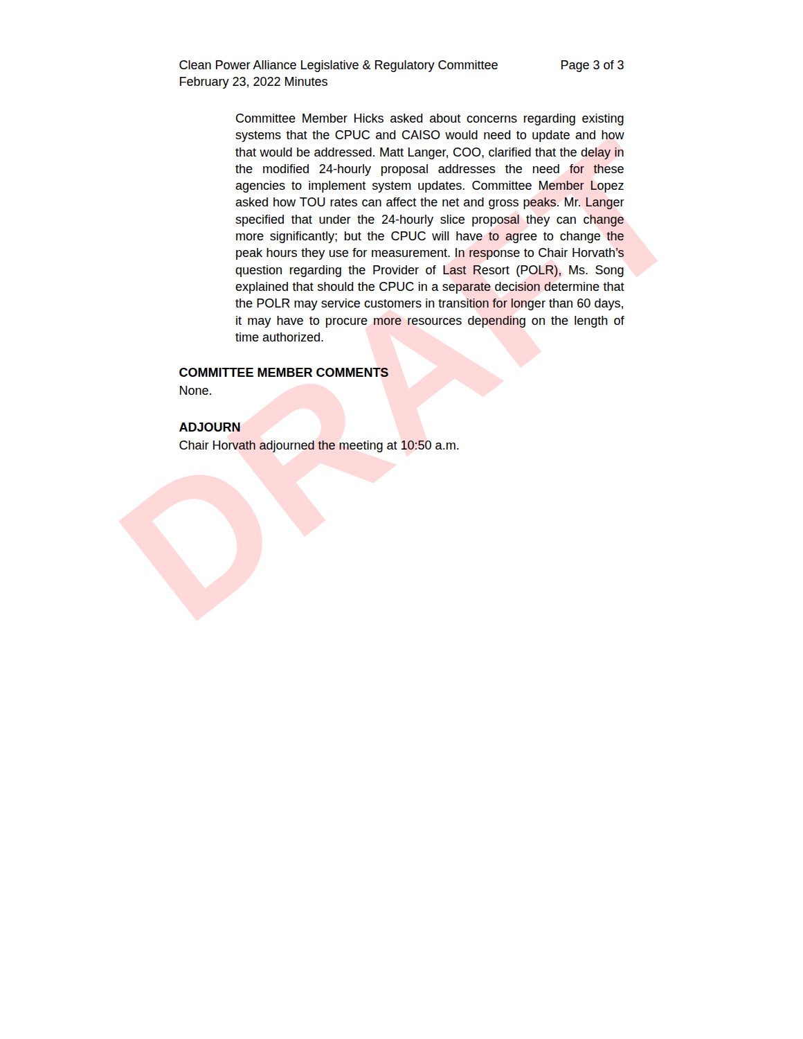DRAFT
Clean Power Alliance Legislative & Regulatory Committee
February 23, 2022 Minutes
Page 3 of 3
Committee Member Hicks asked about concerns regarding existing systems that the CPUC and CAISO would need to update and how that would be addressed. Matt Langer, COO, clarified that the delay in the modified 24-hourly proposal addresses the need for these agencies to implement system updates. Committee Member Lopez asked how TOU rates can affect the net and gross peaks. Mr. Langer specified that under the 24-hourly slice proposal they can change more significantly; but the CPUC will have to agree to change the peak hours they use for measurement. In response to Chair Horvath’s question regarding the Provider of Last Resort (POLR), Ms. Song explained that should the CPUC in a separate decision determine that the POLR may service customers in transition for longer than 60 days, it may have to procure more resources depending on the length of time authorized.
Committee Member Comments
None.
Adjourn
Chair Horvath adjourned the meeting at 10:50 a.m.